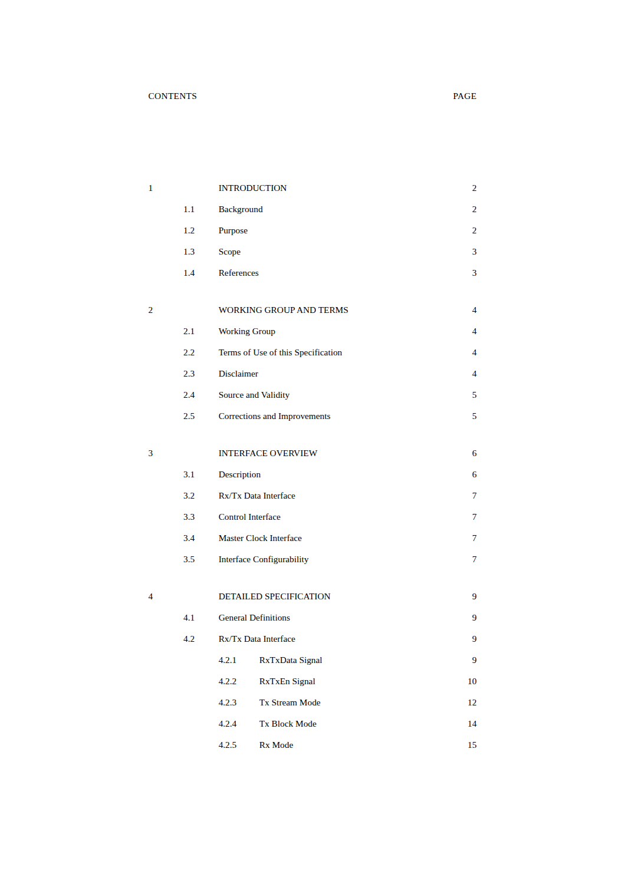CONTENTS PAGE
| 1 | | INTRODUCTION | 2 |
| | 1.1 | Background | 2 |
| | 1.2 | Purpose | 2 |
| | 1.3 | Scope | 3 |
| | 1.4 | References | 3 |
| 2 | | WORKING GROUP AND TERMS | 4 |
| | 2.1 | Working Group | 4 |
| | 2.2 | Terms of Use of this Specification | 4 |
| | 2.3 | Disclaimer | 4 |
| | 2.4 | Source and Validity | 5 |
| | 2.5 | Corrections and Improvements | 5 |
| 3 | | INTERFACE OVERVIEW | 6 |
| | 3.1 | Description | 6 |
| | 3.2 | Rx/Tx Data Interface | 7 |
| | 3.3 | Control Interface | 7 |
| | 3.4 | Master Clock Interface | 7 |
| | 3.5 | Interface Configurability | 7 |
| 4 | | DETAILED SPECIFICATION | 9 |
| | 4.1 | General Definitions | 9 |
| | 4.2 | Rx/Tx Data Interface | 9 |
| | | 4.2.1 | RxTxData Signal | 9 |
| | | 4.2.2 | RxTxEn Signal | 10 |
| | | 4.2.3 | Tx Stream Mode | 12 |
| | | 4.2.4 | Tx Block Mode | 14 |
| | | 4.2.5 | Rx Mode | 15 |